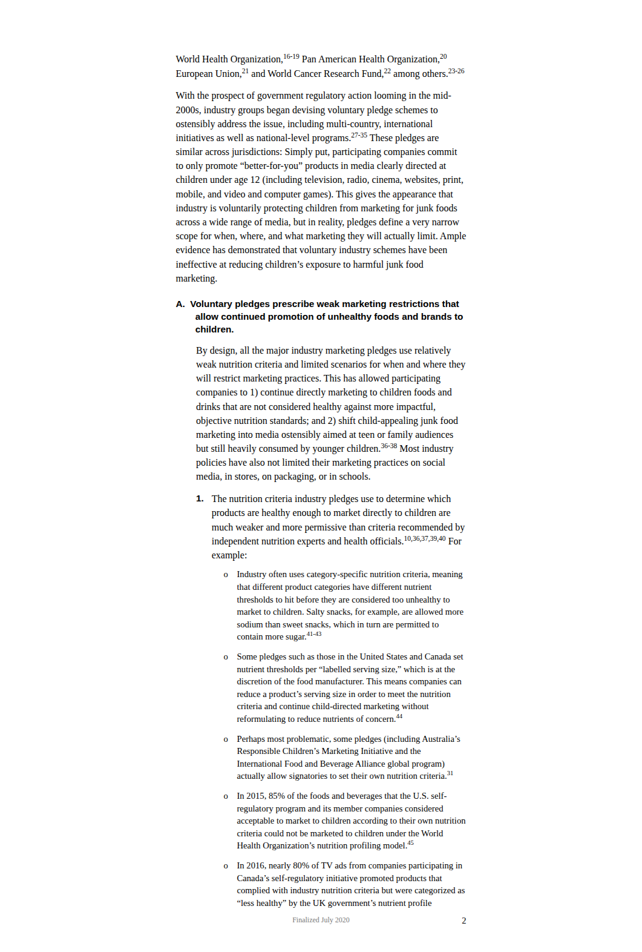World Health Organization,16-19 Pan American Health Organization,20 European Union,21 and World Cancer Research Fund,22 among others.23-26
With the prospect of government regulatory action looming in the mid-2000s, industry groups began devising voluntary pledge schemes to ostensibly address the issue, including multi-country, international initiatives as well as national-level programs.27-35 These pledges are similar across jurisdictions: Simply put, participating companies commit to only promote “better-for-you” products in media clearly directed at children under age 12 (including television, radio, cinema, websites, print, mobile, and video and computer games). This gives the appearance that industry is voluntarily protecting children from marketing for junk foods across a wide range of media, but in reality, pledges define a very narrow scope for when, where, and what marketing they will actually limit. Ample evidence has demonstrated that voluntary industry schemes have been ineffective at reducing children’s exposure to harmful junk food marketing.
A. Voluntary pledges prescribe weak marketing restrictions that allow continued promotion of unhealthy foods and brands to children.
By design, all the major industry marketing pledges use relatively weak nutrition criteria and limited scenarios for when and where they will restrict marketing practices. This has allowed participating companies to 1) continue directly marketing to children foods and drinks that are not considered healthy against more impactful, objective nutrition standards; and 2) shift child-appealing junk food marketing into media ostensibly aimed at teen or family audiences but still heavily consumed by younger children.36-38 Most industry policies have also not limited their marketing practices on social media, in stores, on packaging, or in schools.
1. The nutrition criteria industry pledges use to determine which products are healthy enough to market directly to children are much weaker and more permissive than criteria recommended by independent nutrition experts and health officials.10,36,37,39,40 For example:
Industry often uses category-specific nutrition criteria, meaning that different product categories have different nutrient thresholds to hit before they are considered too unhealthy to market to children. Salty snacks, for example, are allowed more sodium than sweet snacks, which in turn are permitted to contain more sugar.41-43
Some pledges such as those in the United States and Canada set nutrient thresholds per “labelled serving size,” which is at the discretion of the food manufacturer. This means companies can reduce a product’s serving size in order to meet the nutrition criteria and continue child-directed marketing without reformulating to reduce nutrients of concern.44
Perhaps most problematic, some pledges (including Australia’s Responsible Children’s Marketing Initiative and the International Food and Beverage Alliance global program) actually allow signatories to set their own nutrition criteria.31
In 2015, 85% of the foods and beverages that the U.S. self-regulatory program and its member companies considered acceptable to market to children according to their own nutrition criteria could not be marketed to children under the World Health Organization’s nutrition profiling model.45
In 2016, nearly 80% of TV ads from companies participating in Canada’s self-regulatory initiative promoted products that complied with industry nutrition criteria but were categorized as “less healthy” by the UK government’s nutrient profile
Finalized July 2020
2